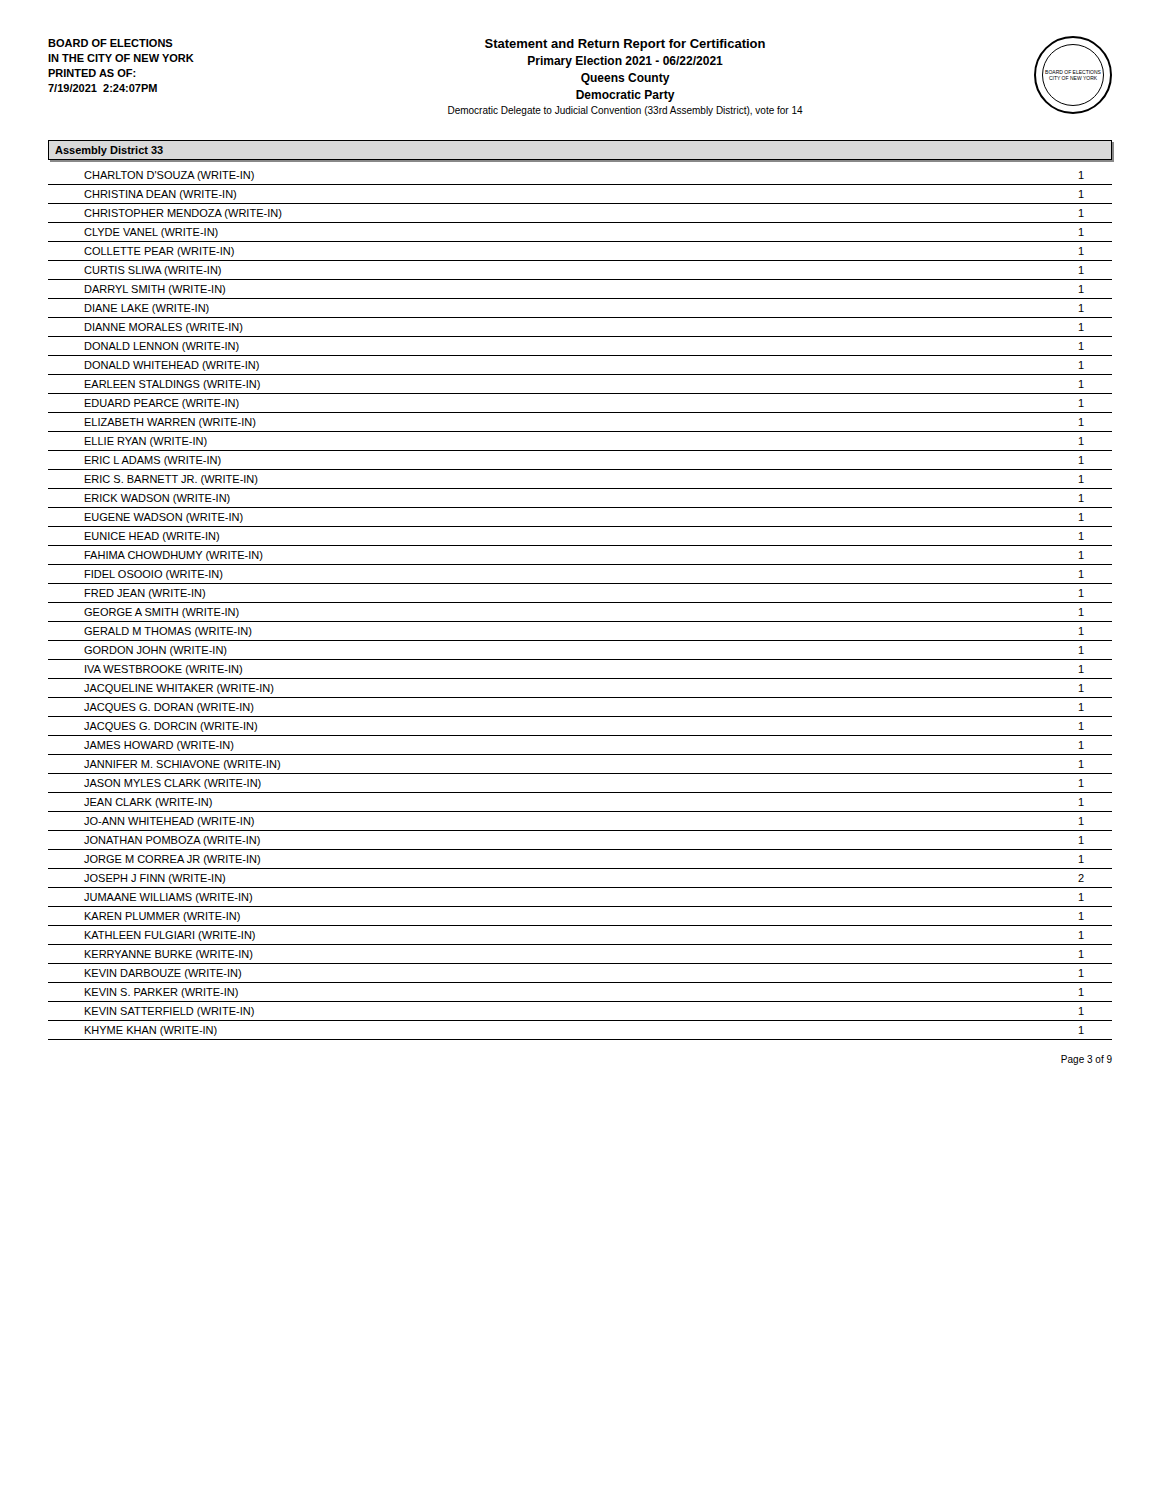BOARD OF ELECTIONS
IN THE CITY OF NEW YORK
PRINTED AS OF:
7/19/2021 2:24:07PM
Statement and Return Report for Certification
Primary Election 2021 - 06/22/2021
Queens County
Democratic Party
Democratic Delegate to Judicial Convention (33rd Assembly District), vote for 14
BOARD OF ELECTIONS
CITY OF NEW YORK
Assembly District 33
| CHARLTON D'SOUZA (WRITE-IN) | 1 |
| CHRISTINA DEAN (WRITE-IN) | 1 |
| CHRISTOPHER MENDOZA (WRITE-IN) | 1 |
| CLYDE VANEL (WRITE-IN) | 1 |
| COLLETTE PEAR (WRITE-IN) | 1 |
| CURTIS SLIWA (WRITE-IN) | 1 |
| DARRYL SMITH (WRITE-IN) | 1 |
| DIANE LAKE (WRITE-IN) | 1 |
| DIANNE MORALES (WRITE-IN) | 1 |
| DONALD LENNON (WRITE-IN) | 1 |
| DONALD WHITEHEAD (WRITE-IN) | 1 |
| EARLEEN STALDINGS (WRITE-IN) | 1 |
| EDUARD PEARCE (WRITE-IN) | 1 |
| ELIZABETH WARREN (WRITE-IN) | 1 |
| ELLIE RYAN (WRITE-IN) | 1 |
| ERIC L ADAMS (WRITE-IN) | 1 |
| ERIC S. BARNETT JR. (WRITE-IN) | 1 |
| ERICK WADSON (WRITE-IN) | 1 |
| EUGENE WADSON (WRITE-IN) | 1 |
| EUNICE HEAD (WRITE-IN) | 1 |
| FAHIMA CHOWDHUMY (WRITE-IN) | 1 |
| FIDEL OSOOIO (WRITE-IN) | 1 |
| FRED JEAN (WRITE-IN) | 1 |
| GEORGE A SMITH (WRITE-IN) | 1 |
| GERALD M THOMAS (WRITE-IN) | 1 |
| GORDON JOHN (WRITE-IN) | 1 |
| IVA WESTBROOKE (WRITE-IN) | 1 |
| JACQUELINE WHITAKER (WRITE-IN) | 1 |
| JACQUES G. DORAN (WRITE-IN) | 1 |
| JACQUES G. DORCIN (WRITE-IN) | 1 |
| JAMES HOWARD (WRITE-IN) | 1 |
| JANNIFER M. SCHIAVONE (WRITE-IN) | 1 |
| JASON MYLES CLARK (WRITE-IN) | 1 |
| JEAN CLARK (WRITE-IN) | 1 |
| JO-ANN WHITEHEAD (WRITE-IN) | 1 |
| JONATHAN POMBOZA (WRITE-IN) | 1 |
| JORGE M CORREA JR (WRITE-IN) | 1 |
| JOSEPH J FINN (WRITE-IN) | 2 |
| JUMAANE WILLIAMS (WRITE-IN) | 1 |
| KAREN PLUMMER (WRITE-IN) | 1 |
| KATHLEEN FULGIARI (WRITE-IN) | 1 |
| KERRYANNE BURKE (WRITE-IN) | 1 |
| KEVIN DARBOUZE (WRITE-IN) | 1 |
| KEVIN S. PARKER (WRITE-IN) | 1 |
| KEVIN SATTERFIELD (WRITE-IN) | 1 |
| KHYME KHAN (WRITE-IN) | 1 |
Page 3 of 9